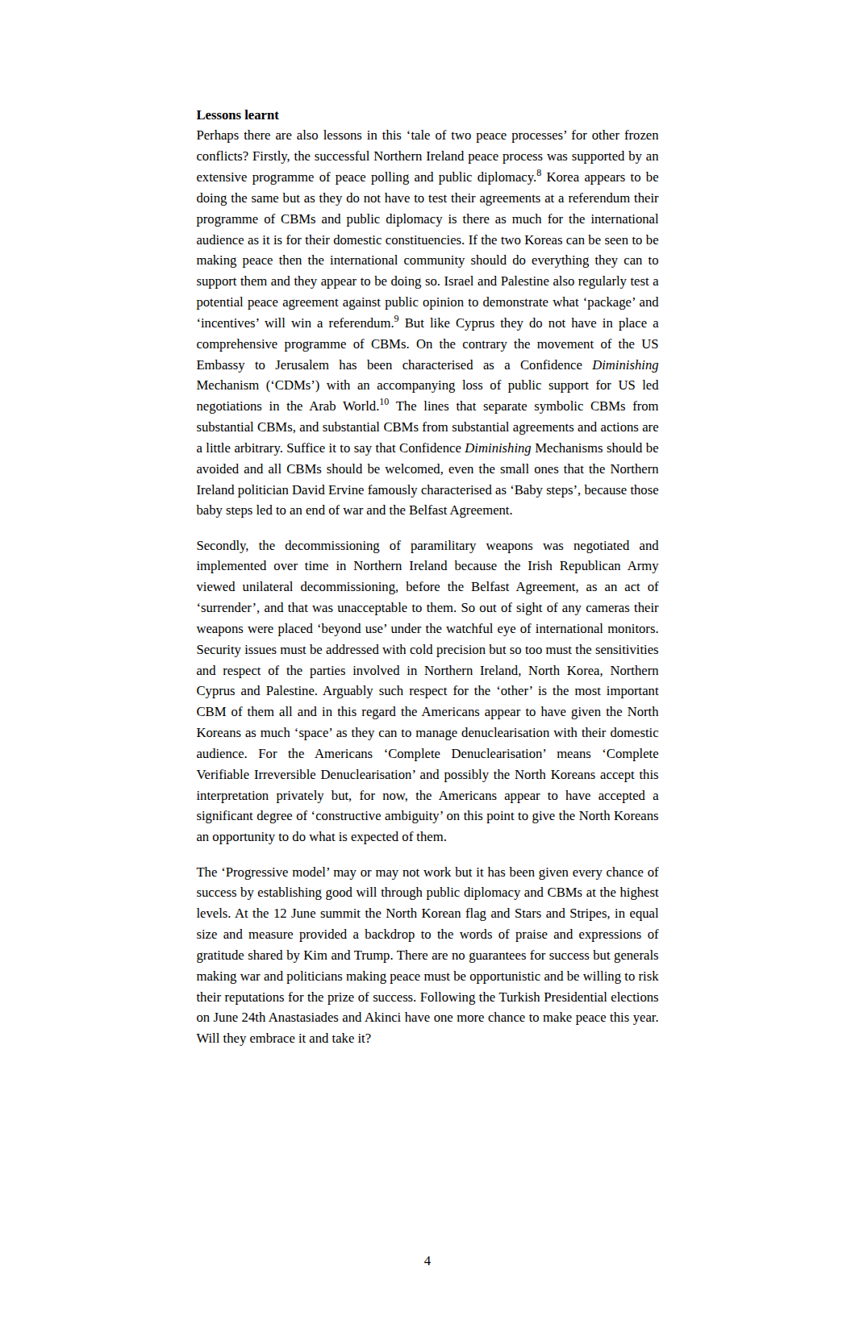Lessons learnt
Perhaps there are also lessons in this ‘tale of two peace processes’ for other frozen conflicts? Firstly, the successful Northern Ireland peace process was supported by an extensive programme of peace polling and public diplomacy.8 Korea appears to be doing the same but as they do not have to test their agreements at a referendum their programme of CBMs and public diplomacy is there as much for the international audience as it is for their domestic constituencies. If the two Koreas can be seen to be making peace then the international community should do everything they can to support them and they appear to be doing so. Israel and Palestine also regularly test a potential peace agreement against public opinion to demonstrate what ‘package’ and ‘incentives’ will win a referendum.9 But like Cyprus they do not have in place a comprehensive programme of CBMs. On the contrary the movement of the US Embassy to Jerusalem has been characterised as a Confidence Diminishing Mechanism (‘CDMs’) with an accompanying loss of public support for US led negotiations in the Arab World.10 The lines that separate symbolic CBMs from substantial CBMs, and substantial CBMs from substantial agreements and actions are a little arbitrary. Suffice it to say that Confidence Diminishing Mechanisms should be avoided and all CBMs should be welcomed, even the small ones that the Northern Ireland politician David Ervine famously characterised as ‘Baby steps’, because those baby steps led to an end of war and the Belfast Agreement.
Secondly, the decommissioning of paramilitary weapons was negotiated and implemented over time in Northern Ireland because the Irish Republican Army viewed unilateral decommissioning, before the Belfast Agreement, as an act of ‘surrender’, and that was unacceptable to them. So out of sight of any cameras their weapons were placed ‘beyond use’ under the watchful eye of international monitors. Security issues must be addressed with cold precision but so too must the sensitivities and respect of the parties involved in Northern Ireland, North Korea, Northern Cyprus and Palestine. Arguably such respect for the ‘other’ is the most important CBM of them all and in this regard the Americans appear to have given the North Koreans as much ‘space’ as they can to manage denuclearisation with their domestic audience. For the Americans ‘Complete Denuclearisation’ means ‘Complete Verifiable Irreversible Denuclearisation’ and possibly the North Koreans accept this interpretation privately but, for now, the Americans appear to have accepted a significant degree of ‘constructive ambiguity’ on this point to give the North Koreans an opportunity to do what is expected of them.
The ‘Progressive model’ may or may not work but it has been given every chance of success by establishing good will through public diplomacy and CBMs at the highest levels. At the 12 June summit the North Korean flag and Stars and Stripes, in equal size and measure provided a backdrop to the words of praise and expressions of gratitude shared by Kim and Trump. There are no guarantees for success but generals making war and politicians making peace must be opportunistic and be willing to risk their reputations for the prize of success. Following the Turkish Presidential elections on June 24th Anastasiades and Akinci have one more chance to make peace this year. Will they embrace it and take it?
4